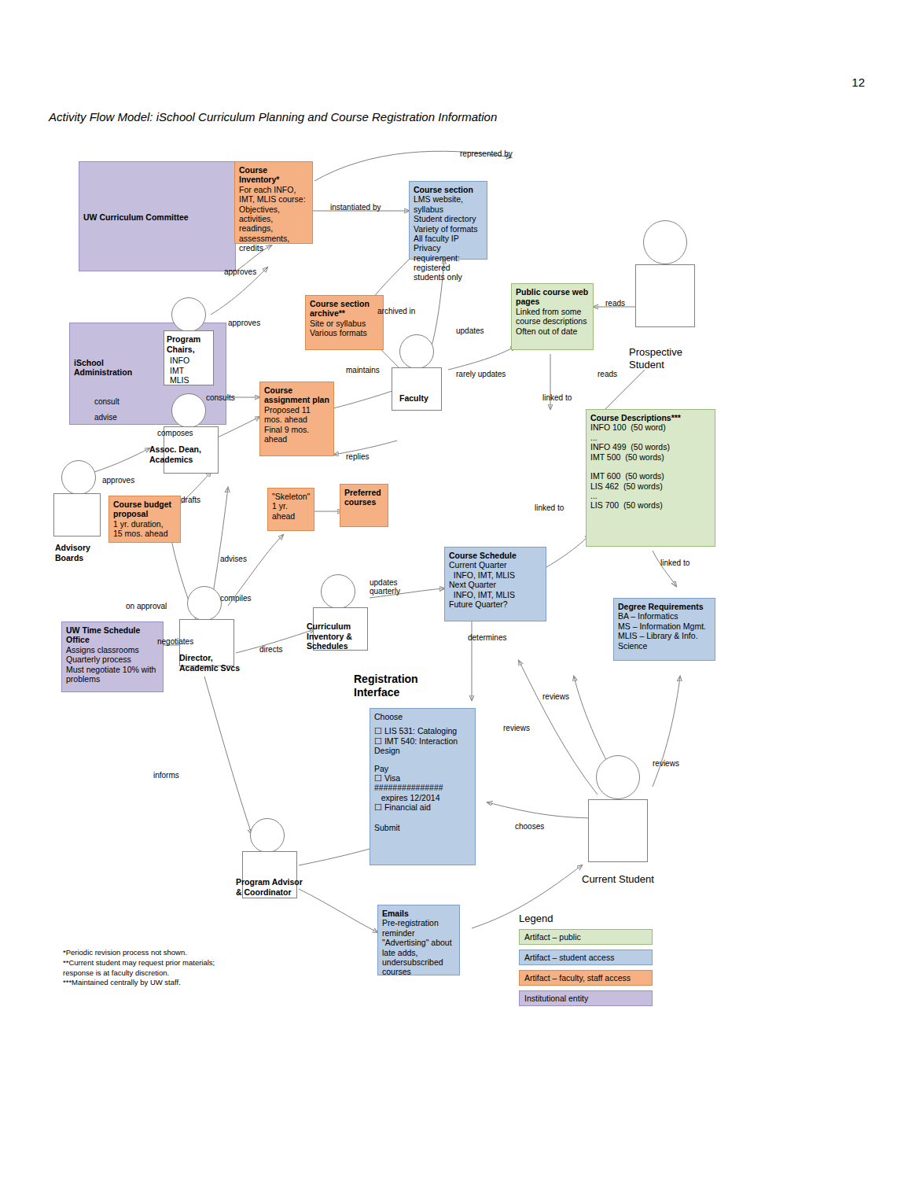12
Activity Flow Model: iSchool Curriculum Planning and Course Registration Information
UW Curriculum Committee
iSchool
Administration
UW Time Schedule Office
Assigns classrooms
Quarterly process
Must negotiate 10% with problems
Course Inventory*
For each INFO, IMT, MLIS course: Objectives, activities, readings, assessments, credits
Course section archive**
Site or syllabus
Various formats
Course assignment plan
Proposed 11 mos. ahead
Final 9 mos. ahead
"Skeleton"
1 yr. ahead
Preferred courses
Course budget proposal
1 yr. duration,
15 mos. ahead
Course section
LMS website, syllabus
Student directory
Variety of formats
All faculty IP
Privacy requirement: registered students only
Degree Requirements
BA – Informatics
MS – Information Mgmt.
MLIS – Library & Info. Science
Course Schedule
Current Quarter
INFO, IMT, MLIS
Next Quarter
INFO, IMT, MLIS
Future Quarter?
Choose
☐ LIS 531: Cataloging
☐ IMT 540: Interaction Design
Pay
☐ Visa ###############
expires 12/2014
☐ Financial aid
Submit
Registration
Interface
Emails
Pre-registration reminder
"Advertising" about late adds, undersubscribed courses
Public course web pages
Linked from some course descriptions
Often out of date
Course Descriptions***
INFO 100 (50 word)
...
INFO 499 (50 words)
IMT 500 (50 words)
IMT 600 (50 words)
LIS 462 (50 words)
...
LIS 700 (50 words)
Program
Chairs,
INFO
IMT
MLIS
Assoc. Dean,
Academics
Advisory
Boards
Faculty
Prospective
Student
Curriculum
Inventory &
Schedules
Director,
Academic Svcs
Program Advisor
& Coordinator
Current Student
represented by
instantiated by
approves
approves
archived in
updates
maintains
rarely updates
reads
reads
linked to
linked to
linked to
consults
consult
advise
composes
replies
approves
drafts
advises
compiles
on approval
negotiates
directs
updates
quarterly
determines
reviews
reviews
reviews
chooses
informs
*Periodic revision process not shown.
**Current student may request prior materials; response is at faculty discretion.
***Maintained centrally by UW staff.
Legend
Artifact – public
Artifact – student access
Artifact – faculty, staff access
Institutional entity